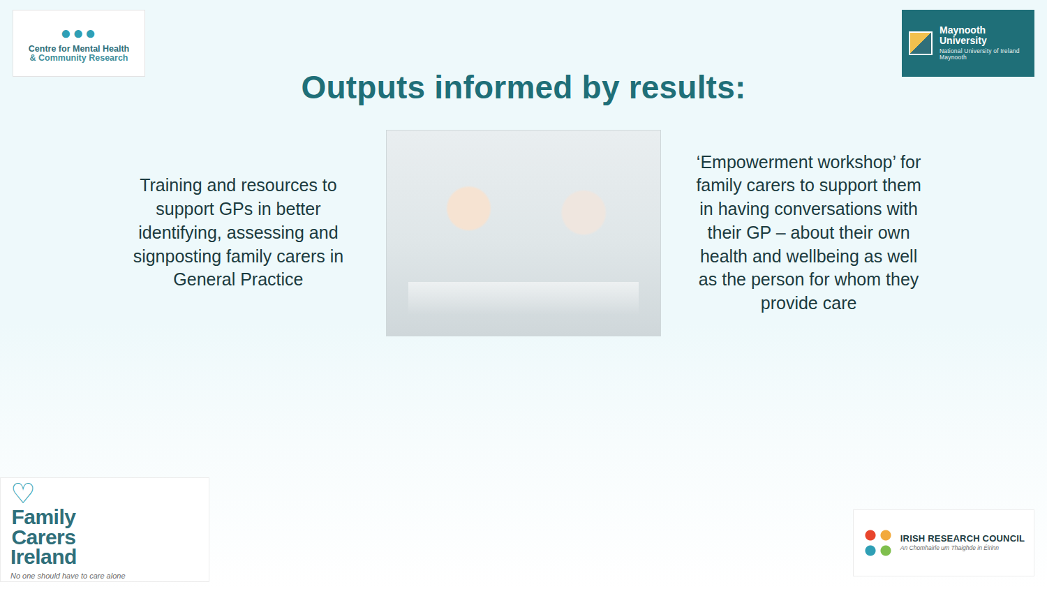●●●
Centre for Mental Health & Community Research
Maynooth
University National University of Ireland Maynooth
♡
Family
Carers
Ireland
No one should have to care alone
IRISH RESEARCH COUNCIL An Chomhairle um Thaighde in Éirinn
Outputs informed by results:
Training and resources to support GPs in better identifying, assessing and signposting family carers in General Practice
Doctor and older patient in a consultation room
‘Empowerment workshop’ for family carers to support them in having conversations with their GP – about their own health and wellbeing as well as the person for whom they provide care